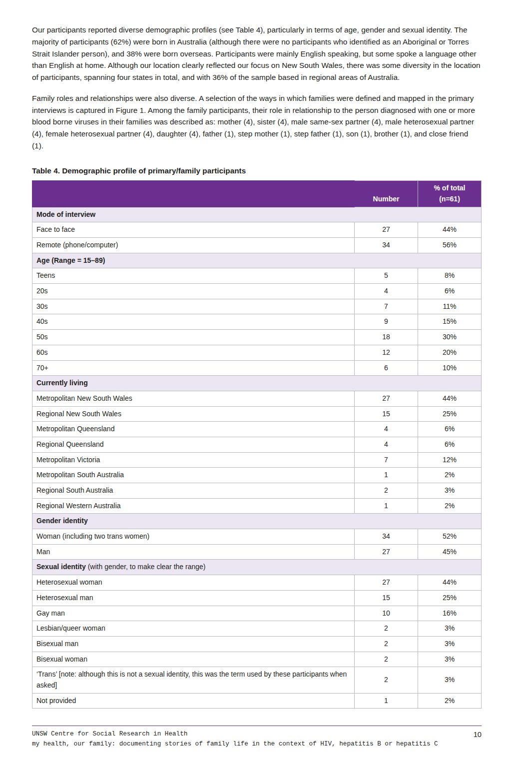Our participants reported diverse demographic profiles (see Table 4), particularly in terms of age, gender and sexual identity. The majority of participants (62%) were born in Australia (although there were no participants who identified as an Aboriginal or Torres Strait Islander person), and 38% were born overseas. Participants were mainly English speaking, but some spoke a language other than English at home. Although our location clearly reflected our focus on New South Wales, there was some diversity in the location of participants, spanning four states in total, and with 36% of the sample based in regional areas of Australia.
Family roles and relationships were also diverse. A selection of the ways in which families were defined and mapped in the primary interviews is captured in Figure 1. Among the family participants, their role in relationship to the person diagnosed with one or more blood borne viruses in their families was described as: mother (4), sister (4), male same-sex partner (4), male heterosexual partner (4), female heterosexual partner (4), daughter (4), father (1), step mother (1), step father (1), son (1), brother (1), and close friend (1).
Table 4. Demographic profile of primary/family participants
| | Number | % of total (n=61) |
| --- | --- | --- |
| Mode of interview |
| Face to face | 27 | 44% |
| Remote (phone/computer) | 34 | 56% |
| Age (Range = 15–89) |
| Teens | 5 | 8% |
| 20s | 4 | 6% |
| 30s | 7 | 11% |
| 40s | 9 | 15% |
| 50s | 18 | 30% |
| 60s | 12 | 20% |
| 70+ | 6 | 10% |
| Currently living |
| Metropolitan New South Wales | 27 | 44% |
| Regional New South Wales | 15 | 25% |
| Metropolitan Queensland | 4 | 6% |
| Regional Queensland | 4 | 6% |
| Metropolitan Victoria | 7 | 12% |
| Metropolitan South Australia | 1 | 2% |
| Regional South Australia | 2 | 3% |
| Regional Western Australia | 1 | 2% |
| Gender identity |
| Woman (including two trans women) | 34 | 52% |
| Man | 27 | 45% |
| Sexual identity (with gender, to make clear the range) |
| Heterosexual woman | 27 | 44% |
| Heterosexual man | 15 | 25% |
| Gay man | 10 | 16% |
| Lesbian/queer woman | 2 | 3% |
| Bisexual man | 2 | 3% |
| Bisexual woman | 2 | 3% |
| ‘Trans’ [note: although this is not a sexual identity, this was the term used by these participants when asked] | 2 | 3% |
| Not provided | 1 | 2% |
UNSW Centre for Social Research in Health my health, our family: documenting stories of family life in the context of HIV, hepatitis B or hepatitis C
10